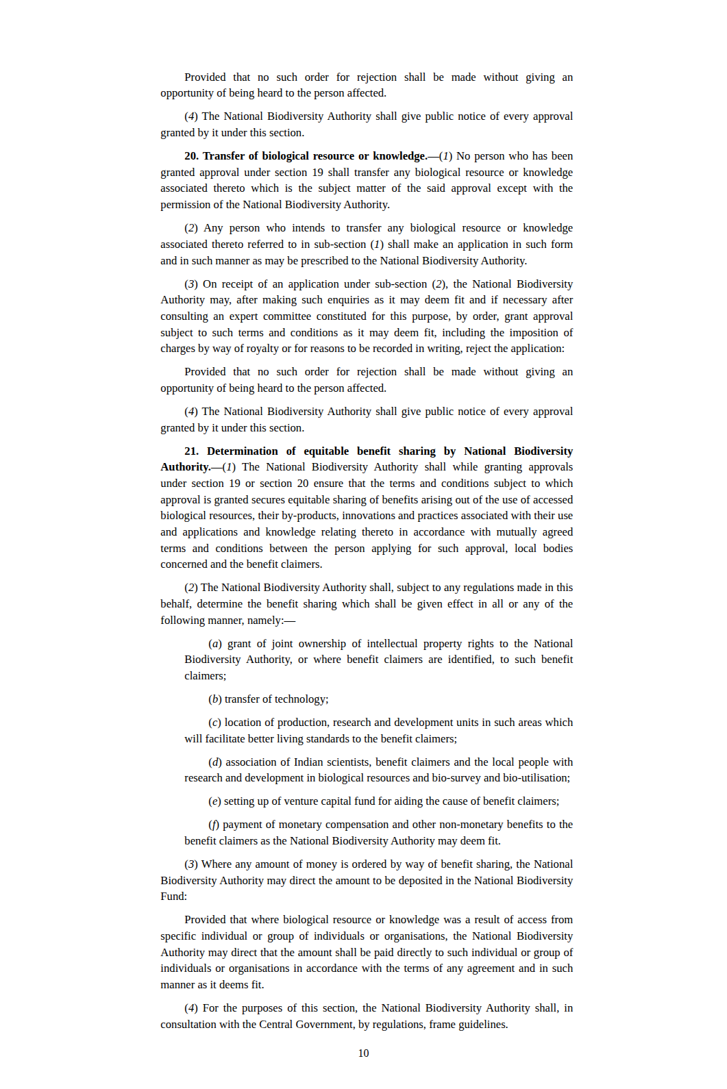Provided that no such order for rejection shall be made without giving an opportunity of being heard to the person affected.
(4) The National Biodiversity Authority shall give public notice of every approval granted by it under this section.
20. Transfer of biological resource or knowledge.—(1) No person who has been granted approval under section 19 shall transfer any biological resource or knowledge associated thereto which is the subject matter of the said approval except with the permission of the National Biodiversity Authority.
(2) Any person who intends to transfer any biological resource or knowledge associated thereto referred to in sub-section (1) shall make an application in such form and in such manner as may be prescribed to the National Biodiversity Authority.
(3) On receipt of an application under sub-section (2), the National Biodiversity Authority may, after making such enquiries as it may deem fit and if necessary after consulting an expert committee constituted for this purpose, by order, grant approval subject to such terms and conditions as it may deem fit, including the imposition of charges by way of royalty or for reasons to be recorded in writing, reject the application:
Provided that no such order for rejection shall be made without giving an opportunity of being heard to the person affected.
(4) The National Biodiversity Authority shall give public notice of every approval granted by it under this section.
21. Determination of equitable benefit sharing by National Biodiversity Authority.—(1) The National Biodiversity Authority shall while granting approvals under section 19 or section 20 ensure that the terms and conditions subject to which approval is granted secures equitable sharing of benefits arising out of the use of accessed biological resources, their by-products, innovations and practices associated with their use and applications and knowledge relating thereto in accordance with mutually agreed terms and conditions between the person applying for such approval, local bodies concerned and the benefit claimers.
(2) The National Biodiversity Authority shall, subject to any regulations made in this behalf, determine the benefit sharing which shall be given effect in all or any of the following manner, namely:—
(a) grant of joint ownership of intellectual property rights to the National Biodiversity Authority, or where benefit claimers are identified, to such benefit claimers;
(b) transfer of technology;
(c) location of production, research and development units in such areas which will facilitate better living standards to the benefit claimers;
(d) association of Indian scientists, benefit claimers and the local people with research and development in biological resources and bio-survey and bio-utilisation;
(e) setting up of venture capital fund for aiding the cause of benefit claimers;
(f) payment of monetary compensation and other non-monetary benefits to the benefit claimers as the National Biodiversity Authority may deem fit.
(3) Where any amount of money is ordered by way of benefit sharing, the National Biodiversity Authority may direct the amount to be deposited in the National Biodiversity Fund:
Provided that where biological resource or knowledge was a result of access from specific individual or group of individuals or organisations, the National Biodiversity Authority may direct that the amount shall be paid directly to such individual or group of individuals or organisations in accordance with the terms of any agreement and in such manner as it deems fit.
(4) For the purposes of this section, the National Biodiversity Authority shall, in consultation with the Central Government, by regulations, frame guidelines.
10